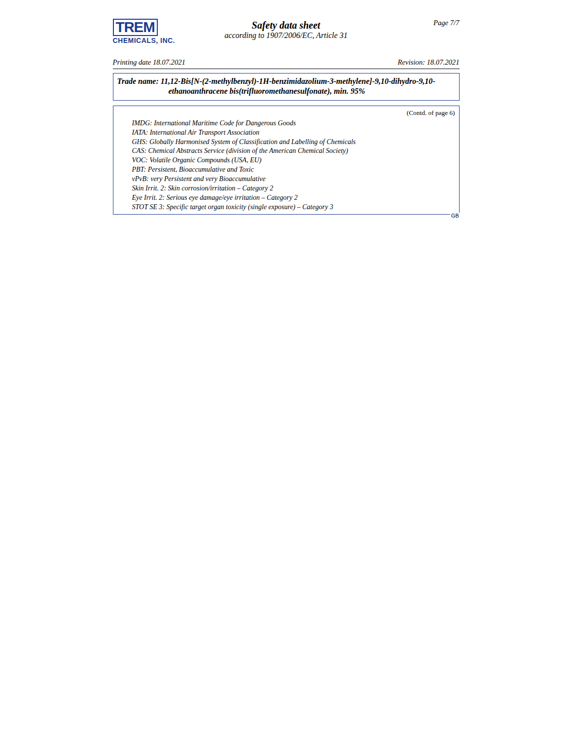TREM CHEMICALS, INC.
Page 7/7
Safety data sheet
according to 1907/2006/EC, Article 31
Printing date 18.07.2021 Revision: 18.07.2021
Trade name: 11,12-Bis[N-(2-methylbenzyl)-1H-benzimidazolium-3-methylene]-9,10-dihydro-9,10- ethanoanthracene bis(trifluoromethanesulfonate), min. 95%
(Contd. of page 6)
IMDG: International Maritime Code for Dangerous Goods
IATA: International Air Transport Association
GHS: Globally Harmonised System of Classification and Labelling of Chemicals
CAS: Chemical Abstracts Service (division of the American Chemical Society)
VOC: Volatile Organic Compounds (USA, EU)
PBT: Persistent, Bioaccumulative and Toxic
vPvB: very Persistent and very Bioaccumulative
Skin Irrit. 2: Skin corrosion/irritation – Category 2
Eye Irrit. 2: Serious eye damage/eye irritation – Category 2
STOT SE 3: Specific target organ toxicity (single exposure) – Category 3
GB